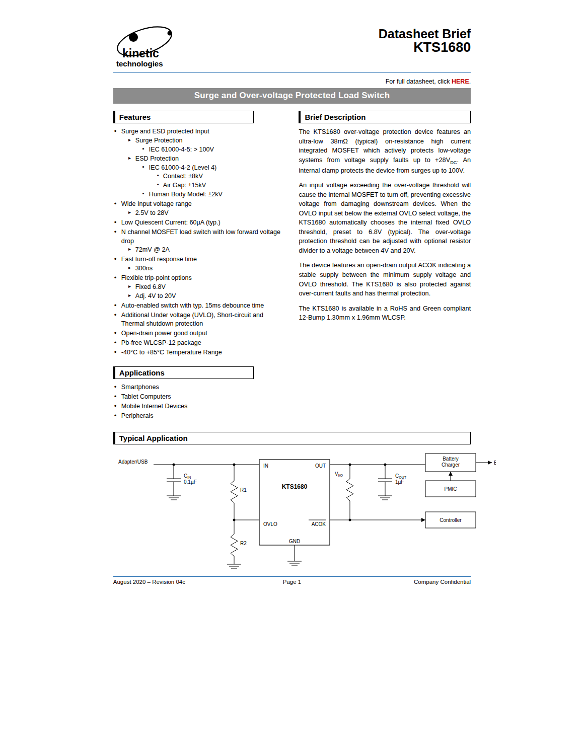kinetic technologies
Datasheet Brief
KTS1680
For full datasheet, click HERE.
Surge and Over-voltage Protected Load Switch
Features
Surge and ESD protected Input
Surge Protection
IEC 61000-4-5: > 100V
ESD Protection
IEC 61000-4-2 (Level 4)
Contact: ±8kV
Air Gap: ±15kV
Human Body Model: ±2kV
Wide Input voltage range
2.5V to 28V
Low Quiescent Current: 60µA (typ.)
N channel MOSFET load switch with low forward voltage drop
72mV @ 2A
Fast turn-off response time
300ns
Flexible trip-point options
Fixed 6.8V
Adj. 4V to 20V
Auto-enabled switch with typ. 15ms debounce time
Additional Under voltage (UVLO), Short-circuit and Thermal shutdown protection
Open-drain power good output
Pb-free WLCSP-12 package
-40°C to +85°C Temperature Range
Applications
Smartphones
Tablet Computers
Mobile Internet Devices
Peripherals
Brief Description
The KTS1680 over-voltage protection device features an ultra-low 38mΩ (typical) on-resistance high current integrated MOSFET which actively protects low-voltage systems from voltage supply faults up to +28VDC. An internal clamp protects the device from surges up to 100V.
An input voltage exceeding the over-voltage threshold will cause the internal MOSFET to turn off, preventing excessive voltage from damaging downstream devices. When the OVLO input set below the external OVLO select voltage, the KTS1680 automatically chooses the internal fixed OVLO threshold, preset to 6.8V (typical). The over-voltage protection threshold can be adjusted with optional resistor divider to a voltage between 4V and 20V.
The device features an open-drain output ACOK indicating a stable supply between the minimum supply voltage and OVLO threshold. The KTS1680 is also protected against over-current faults and has thermal protection.
The KTS1680 is available in a RoHS and Green compliant 12-Bump 1.30mm x 1.96mm WLCSP.
Typical Application
KTS1680 IN OUT OVLO ACOK GND Adapter/USB CIN 0.1µF R1 R2 VI/O COUT 1µF Battery Charger Battery PMIC Controller
August 2020 – Revision 04c
Page 1
Company Confidential